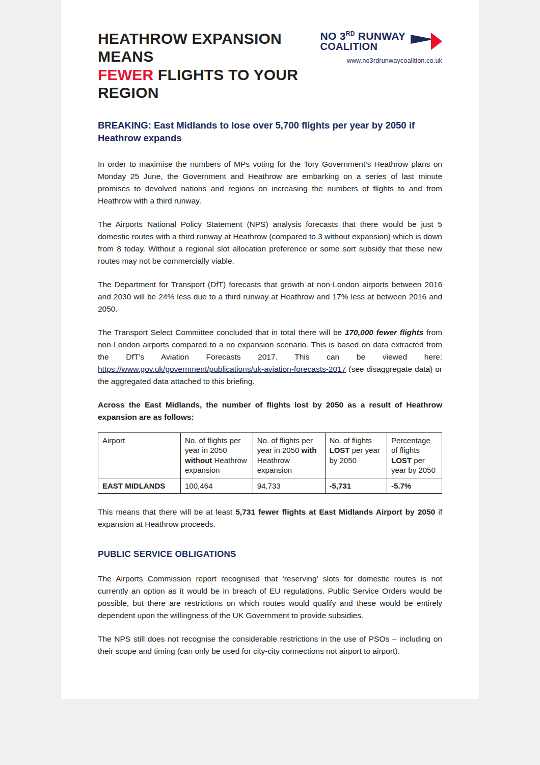Heathrow expansion means
fewer flights to your region
NO 3RD RUNWAY COALITION
www.no3rdrunwaycoalition.co.uk
BREAKING: East Midlands to lose over 5,700 flights per year by 2050 if Heathrow expands
In order to maximise the numbers of MPs voting for the Tory Government’s Heathrow plans on Monday 25 June, the Government and Heathrow are embarking on a series of last minute promises to devolved nations and regions on increasing the numbers of flights to and from Heathrow with a third runway.
The Airports National Policy Statement (NPS) analysis forecasts that there would be just 5 domestic routes with a third runway at Heathrow (compared to 3 without expansion) which is down from 8 today. Without a regional slot allocation preference or some sort subsidy that these new routes may not be commercially viable.
The Department for Transport (DfT) forecasts that growth at non-London airports between 2016 and 2030 will be 24% less due to a third runway at Heathrow and 17% less at between 2016 and 2050.
The Transport Select Committee concluded that in total there will be 170,000 fewer flights from non-London airports compared to a no expansion scenario. This is based on data extracted from the DfT’s Aviation Forecasts 2017. This can be viewed here: https://www.gov.uk/government/publications/uk-aviation-forecasts-2017 (see disaggregate data) or the aggregated data attached to this briefing.
Across the East Midlands, the number of flights lost by 2050 as a result of Heathrow expansion are as follows:
| Airport | No. of flights per year in 2050 without Heathrow expansion | No. of flights per year in 2050 with Heathrow expansion | No. of flights LOST per year by 2050 | Percentage of flights LOST per year by 2050 |
| EAST MIDLANDS | 100,464 | 94,733 | -5,731 | -5.7% |
This means that there will be at least 5,731 fewer flights at East Midlands Airport by 2050 if expansion at Heathrow proceeds.
Public Service Obligations
The Airports Commission report recognised that ‘reserving’ slots for domestic routes is not currently an option as it would be in breach of EU regulations. Public Service Orders would be possible, but there are restrictions on which routes would qualify and these would be entirely dependent upon the willingness of the UK Government to provide subsidies.
The NPS still does not recognise the considerable restrictions in the use of PSOs – including on their scope and timing (can only be used for city-city connections not airport to airport).